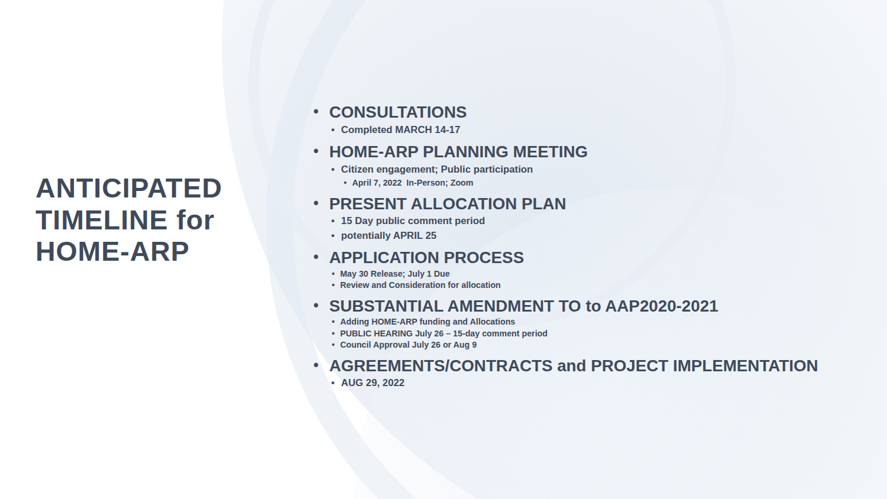ANTICIPATED TIMELINE for HOME-ARP
CONSULTATIONS
Completed MARCH 14-17
HOME-ARP PLANNING MEETING
Citizen engagement; Public participation
April 7, 2022 In-Person; Zoom
PRESENT ALLOCATION PLAN
15 Day public comment period
potentially APRIL 25
APPLICATION PROCESS
May 30 Release; July 1 Due
Review and Consideration for allocation
SUBSTANTIAL AMENDMENT TO to AAP2020-2021
Adding HOME-ARP funding and Allocations
PUBLIC HEARING July 26 – 15-day comment period
Council Approval July 26 or Aug 9
AGREEMENTS/CONTRACTS and PROJECT IMPLEMENTATION
AUG 29, 2022